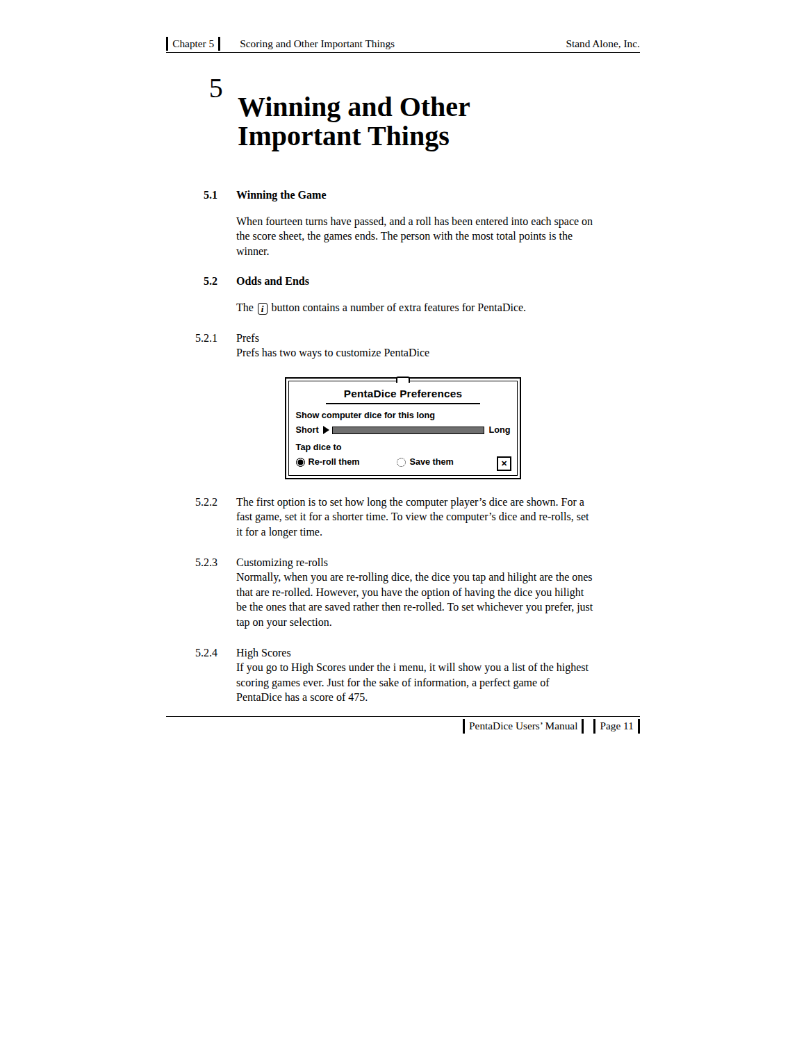Chapter 5 Scoring and Other Important Things Stand Alone, Inc.
5
Winning and Other Important Things
5.1
Winning the Game
When fourteen turns have passed, and a roll has been entered into each space on the score sheet, the games ends. The person with the most total points is the winner.
5.2
Odds and Ends
The i button contains a number of extra features for PentaDice.
5.2.1
Prefs
Prefs has two ways to customize PentaDice
PentaDice Preferences
Show computer dice for this long
Short Long
Tap dice to
Re-roll them Save them
✕
5.2.2
The first option is to set how long the computer player’s dice are shown. For a fast game, set it for a shorter time. To view the computer’s dice and re-rolls, set it for a longer time.
5.2.3
Customizing re-rolls
Normally, when you are re-rolling dice, the dice you tap and hilight are the ones that are re-rolled. However, you have the option of having the dice you hilight be the ones that are saved rather then re-rolled. To set whichever you prefer, just tap on your selection.
5.2.4
High Scores
If you go to High Scores under the i menu, it will show you a list of the highest scoring games ever. Just for the sake of information, a perfect game of PentaDice has a score of 475.
PentaDice Users’ Manual Page 11